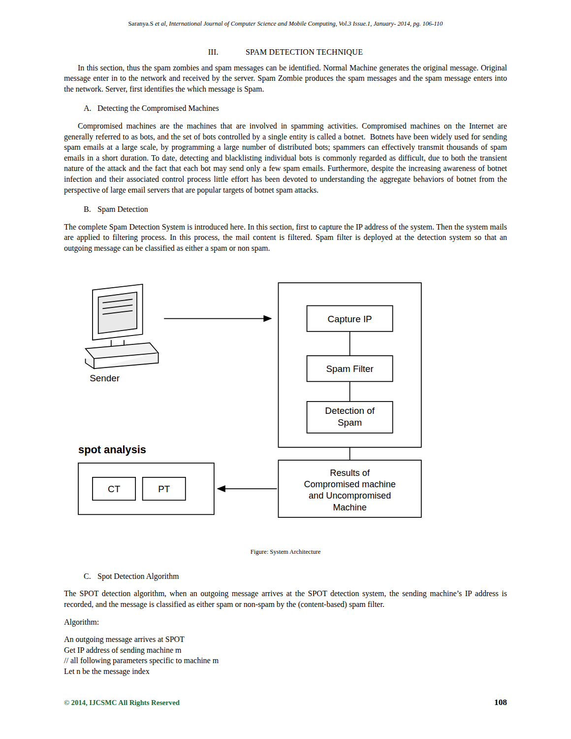Saranya.S et al, International Journal of Computer Science and Mobile Computing, Vol.3 Issue.1, January- 2014, pg. 106-110
III. SPAM DETECTION TECHNIQUE
In this section, thus the spam zombies and spam messages can be identified. Normal Machine generates the original message. Original message enter in to the network and received by the server. Spam Zombie produces the spam messages and the spam message enters into the network. Server, first identifies the which message is Spam.
A. Detecting the Compromised Machines
Compromised machines are the machines that are involved in spamming activities. Compromised machines on the Internet are generally referred to as bots, and the set of bots controlled by a single entity is called a botnet. Botnets have been widely used for sending spam emails at a large scale, by programming a large number of distributed bots; spammers can effectively transmit thousands of spam emails in a short duration. To date, detecting and blacklisting individual bots is commonly regarded as difficult, due to both the transient nature of the attack and the fact that each bot may send only a few spam emails. Furthermore, despite the increasing awareness of botnet infection and their associated control process little effort has been devoted to understanding the aggregate behaviors of botnet from the perspective of large email servers that are popular targets of botnet spam attacks.
B. Spam Detection
The complete Spam Detection System is introduced here. In this section, first to capture the IP address of the system. Then the system mails are applied to filtering process. In this process, the mail content is filtered. Spam filter is deployed at the detection system so that an outgoing message can be classified as either a spam or non spam.
Sender Capture IP Spam Filter Detection of Spam Results of Compromised machine and Uncompromised Machine spot analysis CT PT
Figure: System Architecture
C. Spot Detection Algorithm
The SPOT detection algorithm, when an outgoing message arrives at the SPOT detection system, the sending machine’s IP address is recorded, and the message is classified as either spam or non-spam by the (content-based) spam filter.
Algorithm:
An outgoing message arrives at SPOT
Get IP address of sending machine m
// all following parameters specific to machine m
Let n be the message index
© 2014, IJCSMC All Rights Reserved 108